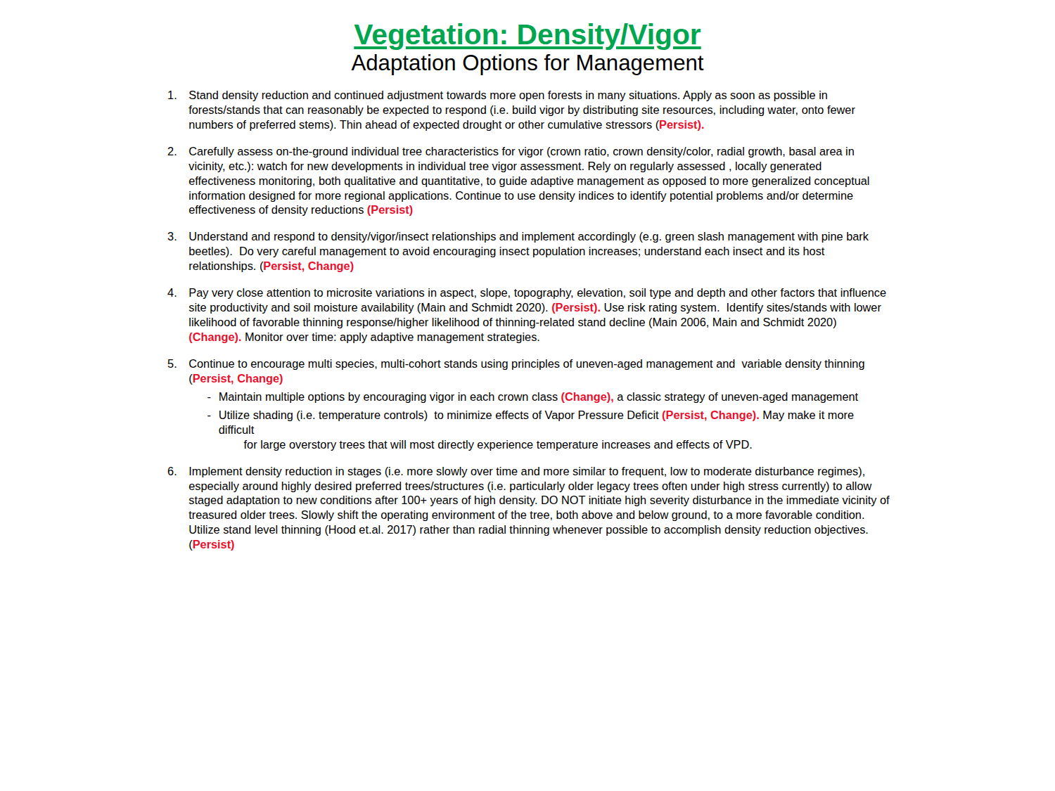Vegetation: Density/Vigor
Adaptation Options for Management
Stand density reduction and continued adjustment towards more open forests in many situations. Apply as soon as possible in forests/stands that can reasonably be expected to respond (i.e. build vigor by distributing site resources, including water, onto fewer numbers of preferred stems). Thin ahead of expected drought or other cumulative stressors (Persist).
Carefully assess on-the-ground individual tree characteristics for vigor (crown ratio, crown density/color, radial growth, basal area in vicinity, etc.): watch for new developments in individual tree vigor assessment. Rely on regularly assessed , locally generated effectiveness monitoring, both qualitative and quantitative, to guide adaptive management as opposed to more generalized conceptual information designed for more regional applications. Continue to use density indices to identify potential problems and/or determine effectiveness of density reductions (Persist)
Understand and respond to density/vigor/insect relationships and implement accordingly (e.g. green slash management with pine bark beetles). Do very careful management to avoid encouraging insect population increases; understand each insect and its host relationships. (Persist, Change)
Pay very close attention to microsite variations in aspect, slope, topography, elevation, soil type and depth and other factors that influence site productivity and soil moisture availability (Main and Schmidt 2020). (Persist). Use risk rating system. Identify sites/stands with lower likelihood of favorable thinning response/higher likelihood of thinning-related stand decline (Main 2006, Main and Schmidt 2020) (Change). Monitor over time: apply adaptive management strategies.
Continue to encourage multi species, multi-cohort stands using principles of uneven-aged management and variable density thinning (Persist, Change)
Maintain multiple options by encouraging vigor in each crown class (Change), a classic strategy of uneven-aged management
Utilize shading (i.e. temperature controls) to minimize effects of Vapor Pressure Deficit (Persist, Change). May make it more difficult for large overstory trees that will most directly experience temperature increases and effects of VPD.
Implement density reduction in stages (i.e. more slowly over time and more similar to frequent, low to moderate disturbance regimes), especially around highly desired preferred trees/structures (i.e. particularly older legacy trees often under high stress currently) to allow staged adaptation to new conditions after 100+ years of high density. DO NOT initiate high severity disturbance in the immediate vicinity of treasured older trees. Slowly shift the operating environment of the tree, both above and below ground, to a more favorable condition. Utilize stand level thinning (Hood et.al. 2017) rather than radial thinning whenever possible to accomplish density reduction objectives. (Persist)